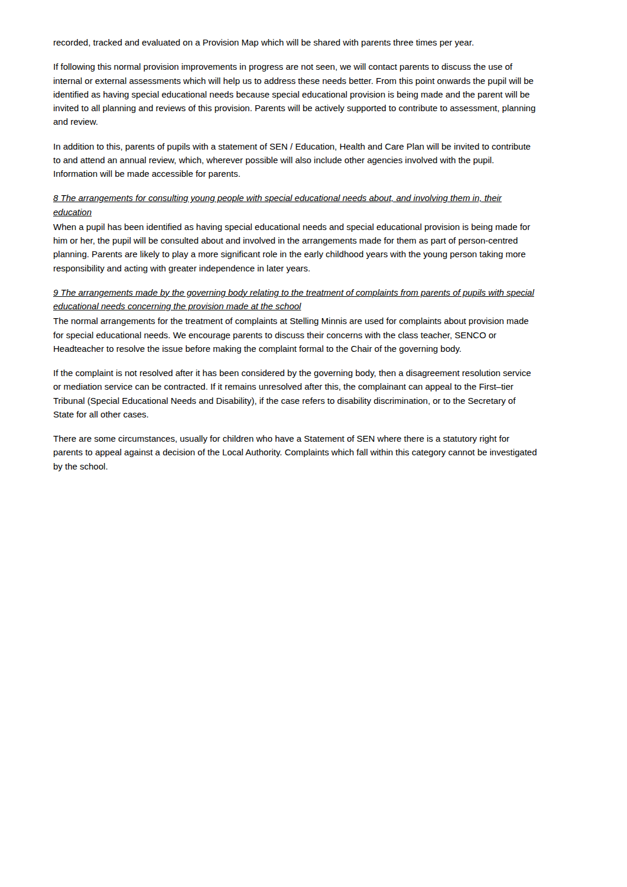recorded, tracked and evaluated on a Provision Map which will be shared with parents three times per year.
If following this normal provision improvements in progress are not seen, we will contact parents to discuss the use of internal or external assessments which will help us to address these needs better. From this point onwards the pupil will be identified as having special educational needs because special educational provision is being made and the parent will be invited to all planning and reviews of this provision. Parents will be actively supported to contribute to assessment, planning and review.
In addition to this, parents of pupils with a statement of SEN / Education, Health and Care Plan will be invited to contribute to and attend an annual review, which, wherever possible will also include other agencies involved with the pupil. Information will be made accessible for parents.
8 The arrangements for consulting young people with special educational needs about, and involving them in, their education
When a pupil has been identified as having special educational needs and special educational provision is being made for him or her, the pupil will be consulted about and involved in the arrangements made for them as part of person-centred planning. Parents are likely to play a more significant role in the early childhood years with the young person taking more responsibility and acting with greater independence in later years.
9 The arrangements made by the governing body relating to the treatment of complaints from parents of pupils with special educational needs concerning the provision made at the school
The normal arrangements for the treatment of complaints at Stelling Minnis are used for complaints about provision made for special educational needs. We encourage parents to discuss their concerns with the class teacher, SENCO or Headteacher to resolve the issue before making the complaint formal to the Chair of the governing body.
If the complaint is not resolved after it has been considered by the governing body, then a disagreement resolution service or mediation service can be contracted. If it remains unresolved after this, the complainant can appeal to the First–tier Tribunal (Special Educational Needs and Disability), if the case refers to disability discrimination, or to the Secretary of State for all other cases.
There are some circumstances, usually for children who have a Statement of SEN where there is a statutory right for parents to appeal against a decision of the Local Authority. Complaints which fall within this category cannot be investigated by the school.